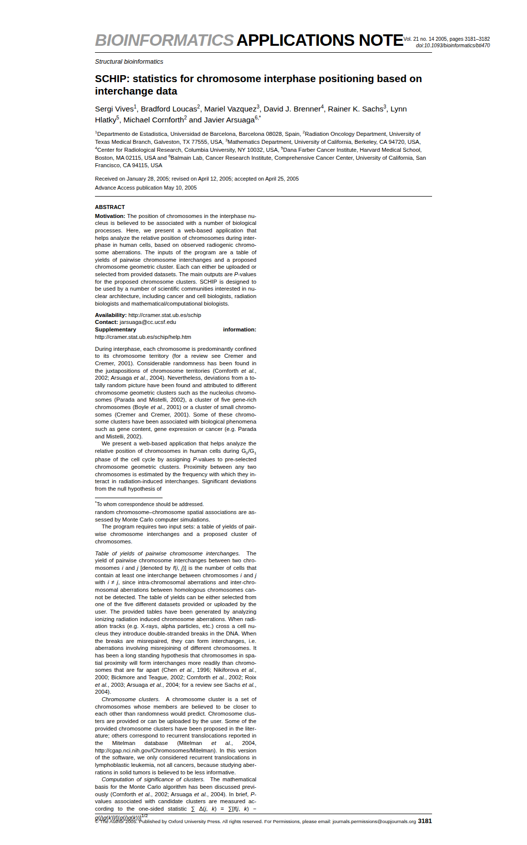BIOINFORMATICS APPLICATIONS NOTE
Vol. 21 no. 14 2005, pages 3181–3182
doi:10.1093/bioinformatics/bti470
Structural bioinformatics
SCHIP: statistics for chromosome interphase positioning based on interchange data
Sergi Vives1, Bradford Loucas2, Mariel Vazquez3, David J. Brenner4, Rainer K. Sachs3, Lynn Hlatky5, Michael Cornforth2 and Javier Arsuaga6,*
1Departmento de Estadistica, Universidad de Barcelona, Barcelona 08028, Spain, 2Radiation Oncology Department, University of Texas Medical Branch, Galveston, TX 77555, USA, 3Mathematics Department, University of California, Berkeley, CA 94720, USA, 4Center for Radiological Research, Columbia University, NY 10032, USA, 5Dana Farber Cancer Institute, Harvard Medical School, Boston, MA 02115, USA and 6Balmain Lab, Cancer Research Institute, Comprehensive Cancer Center, University of California, San Francisco, CA 94115, USA
Received on January 28, 2005; revised on April 12, 2005; accepted on April 25, 2005
Advance Access publication May 10, 2005
ABSTRACT
Motivation: The position of chromosomes in the interphase nucleus is believed to be associated with a number of biological processes. Here, we present a web-based application that helps analyze the relative position of chromosomes during interphase in human cells, based on observed radiogenic chromosome aberrations. The inputs of the program are a table of yields of pairwise chromosome interchanges and a proposed chromosome geometric cluster. Each can either be uploaded or selected from provided datasets. The main outputs are P-values for the proposed chromosome clusters. SCHIP is designed to be used by a number of scientific communities interested in nuclear architecture, including cancer and cell biologists, radiation biologists and mathematical/computational biologists.
Availability: http://cramer.stat.ub.es/schip
Contact: jarsuaga@cc.ucsf.edu
Supplementary information: http://cramer.stat.ub.es/schip/help.htm
During interphase, each chromosome is predominantly confined to its chromosome territory (for a review see Cremer and Cremer, 2001). Considerable randomness has been found in the juxtapositions of chromosome territories (Cornforth et al., 2002; Arsuaga et al., 2004). Nevertheless, deviations from a totally random picture have been found and attributed to different chromosome geometric clusters such as the nucleolus chromosomes (Parada and Mistelli, 2002), a cluster of five gene-rich chromosomes (Boyle et al., 2001) or a cluster of small chromosomes (Cremer and Cremer, 2001). Some of these chromosome clusters have been associated with biological phenomena such as gene content, gene expression or cancer (e.g. Parada and Mistelli, 2002).
We present a web-based application that helps analyze the relative position of chromosomes in human cells during G0/G1 phase of the cell cycle by assigning P-values to pre-selected chromosome geometric clusters. Proximity between any two chromosomes is estimated by the frequency with which they interact in radiation-induced interchanges. Significant deviations from the null hypothesis of
*To whom correspondence should be addressed.
random chromosome–chromosome spatial associations are assessed by Monte Carlo computer simulations.
The program requires two input sets: a table of yields of pairwise chromosome interchanges and a proposed cluster of chromosomes.
Table of yields of pairwise chromosome interchanges. The yield of pairwise chromosome interchanges between two chromosomes i and j [denoted by f(i, j)] is the number of cells that contain at least one interchange between chromosomes i and j with i ≠ j, since intra-chromosomal aberrations and inter-chromosomal aberrations between homologous chromosomes cannot be detected. The table of yields can be either selected from one of the five different datasets provided or uploaded by the user. The provided tables have been generated by analyzing ionizing radiation induced chromosome aberrations. When radiation tracks (e.g. X-rays, alpha particles, etc.) cross a cell nucleus they introduce double-stranded breaks in the DNA. When the breaks are misrepaired, they can form interchanges, i.e. aberrations involving misrejoining of different chromosomes. It has been a long standing hypothesis that chromosomes in spatial proximity will form interchanges more readily than chromosomes that are far apart (Chen et al., 1996; Nikiforova et al., 2000; Bickmore and Teague, 2002; Cornforth et al., 2002; Roix et al., 2003; Arsuaga et al., 2004; for a review see Sachs et al., 2004).
Chromosome clusters. A chromosome cluster is a set of chromosomes whose members are believed to be closer to each other than randomness would predict. Chromosome clusters are provided or can be uploaded by the user. Some of the provided chromosome clusters have been proposed in the literature; others correspond to recurrent translocations reported in the Mitelman database (Mitelman et al., 2004, http://cgap.nci.nih.gov/Chromosomes/Mitelman). In this version of the software, we only considered recurrent translocations in lymphoblastic leukemia, not all cancers, because studying aberrations in solid tumors is believed to be less informative.
Computation of significance of clusters. The mathematical basis for the Monte Carlo algorithm has been discussed previously (Cornforth et al., 2002; Arsuaga et al., 2004). In brief, P-values associated with candidate clusters are measured according to the one-sided statistic ∑ Δ(j, k) = ∑[f(j, k) − g(j)g(k)]/[(g(j)g(k))]1/2
© The Author 2005. Published by Oxford University Press. All rights reserved. For Permissions, please email: journals.permissions@oupjournals.org
3181